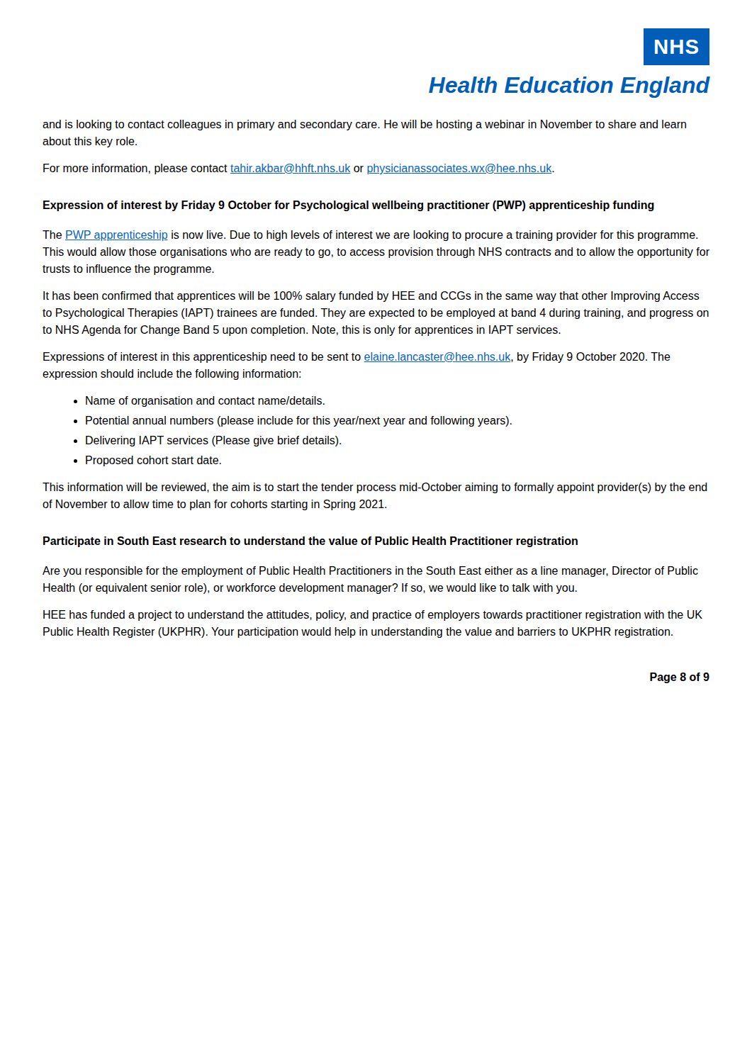NHS
Health Education England
and is looking to contact colleagues in primary and secondary care. He will be hosting a webinar in November to share and learn about this key role.
For more information, please contact tahir.akbar@hhft.nhs.uk or physicianassociates.wx@hee.nhs.uk.
Expression of interest by Friday 9 October for Psychological wellbeing practitioner (PWP) apprenticeship funding
The PWP apprenticeship is now live. Due to high levels of interest we are looking to procure a training provider for this programme. This would allow those organisations who are ready to go, to access provision through NHS contracts and to allow the opportunity for trusts to influence the programme.
It has been confirmed that apprentices will be 100% salary funded by HEE and CCGs in the same way that other Improving Access to Psychological Therapies (IAPT) trainees are funded. They are expected to be employed at band 4 during training, and progress on to NHS Agenda for Change Band 5 upon completion. Note, this is only for apprentices in IAPT services.
Expressions of interest in this apprenticeship need to be sent to elaine.lancaster@hee.nhs.uk, by Friday 9 October 2020. The expression should include the following information:
Name of organisation and contact name/details.
Potential annual numbers (please include for this year/next year and following years).
Delivering IAPT services (Please give brief details).
Proposed cohort start date.
This information will be reviewed, the aim is to start the tender process mid-October aiming to formally appoint provider(s) by the end of November to allow time to plan for cohorts starting in Spring 2021.
Participate in South East research to understand the value of Public Health Practitioner registration
Are you responsible for the employment of Public Health Practitioners in the South East either as a line manager, Director of Public Health (or equivalent senior role), or workforce development manager? If so, we would like to talk with you.
HEE has funded a project to understand the attitudes, policy, and practice of employers towards practitioner registration with the UK Public Health Register (UKPHR). Your participation would help in understanding the value and barriers to UKPHR registration.
Page 8 of 9